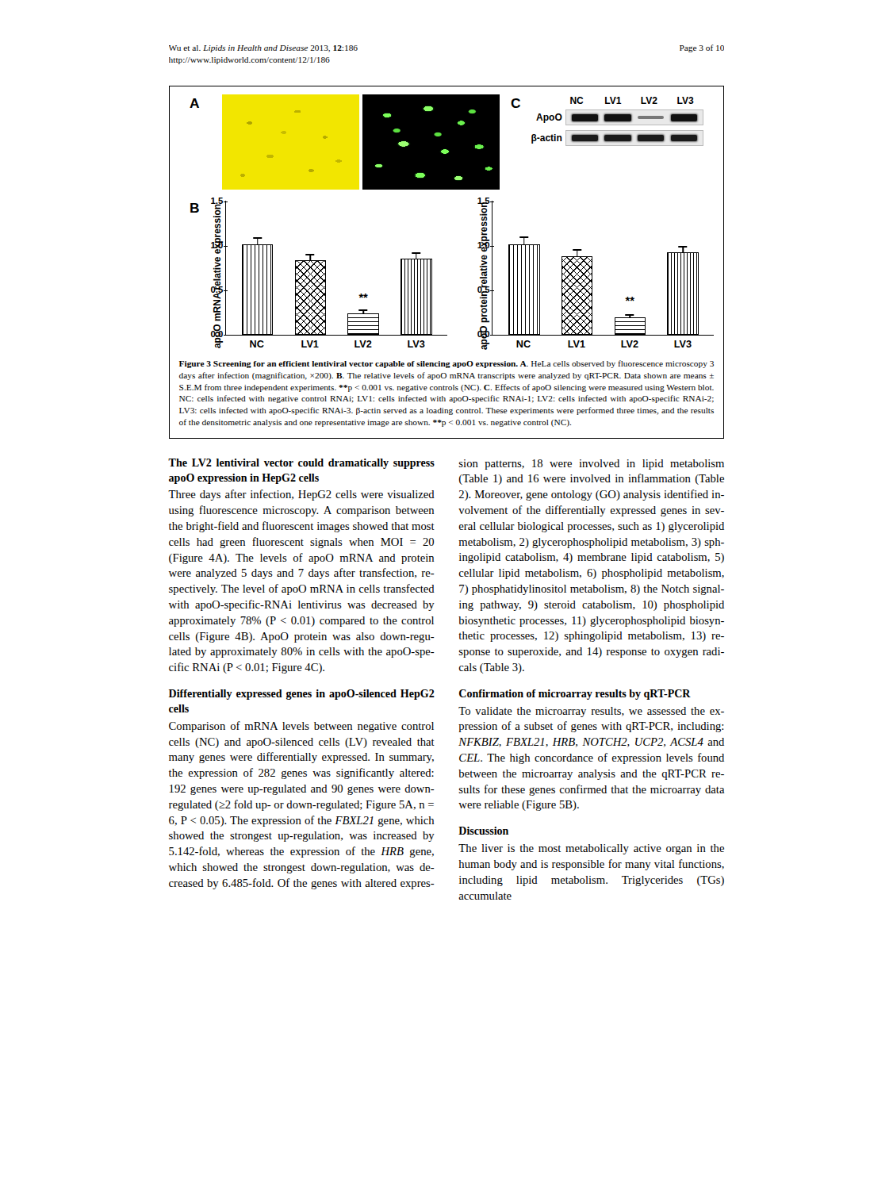Wu et al. Lipids in Health and Disease 2013, 12:186
http://www.lipidworld.com/content/12/1/186
Page 3 of 10
A B C
NC LV1 LV2 LV3
ApoO
β-actin
apoO mRNA relative expression
0.0 0.5 1.0 1.5
**
NC LV1 LV2 LV3
apoO protein relative expression
0.0 0.5 1.0 1.5
**
NC LV1 LV2 LV3
Figure 3 Screening for an efficient lentiviral vector capable of silencing apoO expression. A. HeLa cells observed by fluorescence microscopy 3 days after infection (magnification, ×200). B. The relative levels of apoO mRNA transcripts were analyzed by qRT-PCR. Data shown are means ± S.E.M from three independent experiments. **p < 0.001 vs. negative controls (NC). C. Effects of apoO silencing were measured using Western blot. NC: cells infected with negative control RNAi; LV1: cells infected with apoO-specific RNAi-1; LV2: cells infected with apoO-specific RNAi-2; LV3: cells infected with apoO-specific RNAi-3. β-actin served as a loading control. These experiments were performed three times, and the results of the densitometric analysis and one representative image are shown. **p < 0.001 vs. negative control (NC).
The LV2 lentiviral vector could dramatically suppress apoO expression in HepG2 cells
Three days after infection, HepG2 cells were visualized using fluorescence microscopy. A comparison between the bright-field and fluorescent images showed that most cells had green fluorescent signals when MOI = 20 (Figure 4A). The levels of apoO mRNA and protein were analyzed 5 days and 7 days after transfection, respectively. The level of apoO mRNA in cells transfected with apoO-specific-RNAi lentivirus was decreased by approximately 78% (P < 0.01) compared to the control cells (Figure 4B). ApoO protein was also down-regulated by approximately 80% in cells with the apoO-specific RNAi (P < 0.01; Figure 4C).
Differentially expressed genes in apoO-silenced HepG2 cells
Comparison of mRNA levels between negative control cells (NC) and apoO-silenced cells (LV) revealed that many genes were differentially expressed. In summary, the expression of 282 genes was significantly altered: 192 genes were up-regulated and 90 genes were down-regulated (≥2 fold up- or down-regulated; Figure 5A, n = 6, P < 0.05). The expression of the FBXL21 gene, which showed the strongest up-regulation, was increased by 5.142-fold, whereas the expression of the HRB gene, which showed the strongest down-regulation, was decreased by 6.485-fold. Of the genes with altered expression patterns, 18 were involved in lipid metabolism (Table 1) and 16 were involved in inflammation (Table 2). Moreover, gene ontology (GO) analysis identified involvement of the differentially expressed genes in several cellular biological processes, such as 1) glycerolipid metabolism, 2) glycerophospholipid metabolism, 3) sphingolipid catabolism, 4) membrane lipid catabolism, 5) cellular lipid metabolism, 6) phospholipid metabolism, 7) phosphatidylinositol metabolism, 8) the Notch signaling pathway, 9) steroid catabolism, 10) phospholipid biosynthetic processes, 11) glycerophospholipid biosynthetic processes, 12) sphingolipid metabolism, 13) response to superoxide, and 14) response to oxygen radicals (Table 3).
Confirmation of microarray results by qRT-PCR
To validate the microarray results, we assessed the expression of a subset of genes with qRT-PCR, including: NFKBIZ, FBXL21, HRB, NOTCH2, UCP2, ACSL4 and CEL. The high concordance of expression levels found between the microarray analysis and the qRT-PCR results for these genes confirmed that the microarray data were reliable (Figure 5B).
Discussion
The liver is the most metabolically active organ in the human body and is responsible for many vital functions, including lipid metabolism. Triglycerides (TGs) accumulate